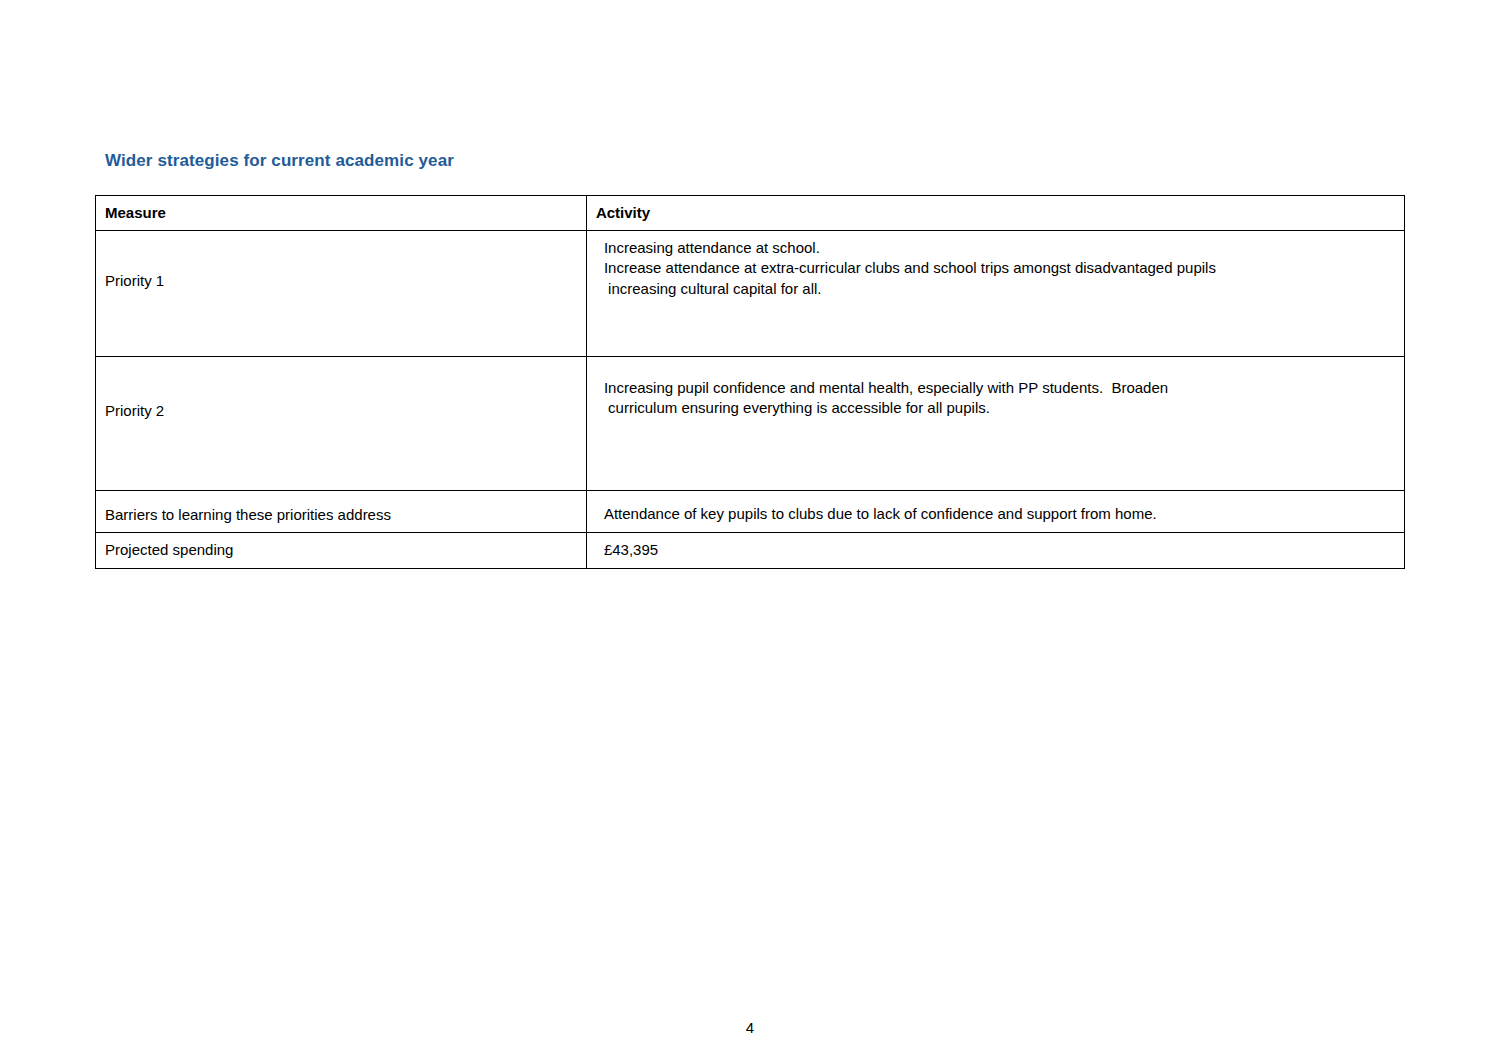Wider strategies for current academic year
| Measure | Activity |
| --- | --- |
| Priority 1 | Increasing attendance at school. Increase attendance at extra-curricular clubs and school trips amongst disadvantaged pupils increasing cultural capital for all. |
| Priority 2 | Increasing pupil confidence and mental health, especially with PP students. Broaden curriculum ensuring everything is accessible for all pupils. |
| Barriers to learning these priorities address | Attendance of key pupils to clubs due to lack of confidence and support from home. |
| Projected spending | £43,395 |
4